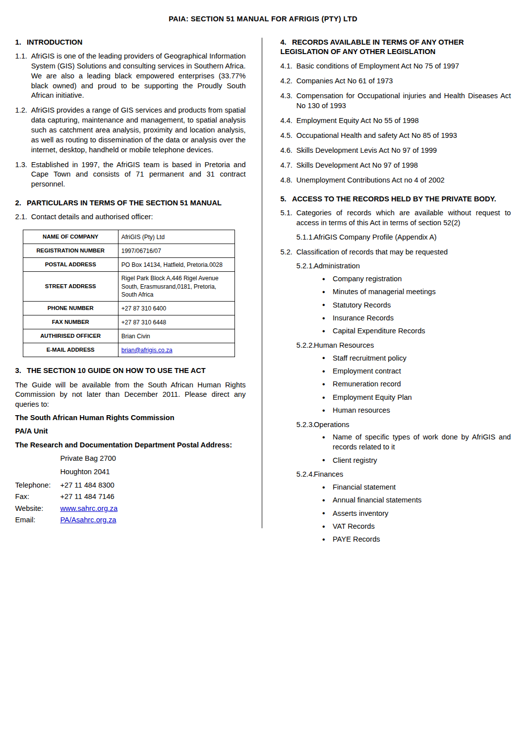PAIA: SECTION 51 MANUAL FOR AFRIGIS (PTY) LTD
1. INTRODUCTION
1.1. AfriGIS is one of the leading providers of Geographical Information System (GIS) Solutions and consulting services in Southern Africa. We are also a leading black empowered enterprises (33.77% black owned) and proud to be supporting the Proudly South African initiative.
1.2. AfriGIS provides a range of GIS services and products from spatial data capturing, maintenance and management, to spatial analysis such as catchment area analysis, proximity and location analysis, as well as routing to dissemination of the data or analysis over the internet, desktop, handheld or mobile telephone devices.
1.3. Established in 1997, the AfriGIS team is based in Pretoria and Cape Town and consists of 71 permanent and 31 contract personnel.
2. PARTICULARS IN TERMS OF THE SECTION 51 MANUAL
2.1. Contact details and authorised officer:
| Name of Company | AfriGIS (Pty) Ltd |
| Registration Number | 1997/06716/07 |
| Postal Address | PO Box 14134, Hatfield, Pretoria.0028 |
| Street Address | Rigel Park Block A,446 Rigel Avenue South, Erasmusrand,0181, Pretoria, South Africa |
| Phone Number | +27 87 310 6400 |
| Fax Number | +27 87 310 6448 |
| Authirised Officer | Brian Civin |
| E-mail Address | brian@afrigis.co.za |
3. THE SECTION 10 GUIDE ON HOW TO USE THE ACT
The Guide will be available from the South African Human Rights Commission by not later than December 2011. Please direct any queries to:
The South African Human Rights Commission
PA/A Unit
The Research and Documentation Department Postal Address:
Private Bag 2700
Houghton 2041
Telephone:+27 11 484 8300
Fax:+27 11 484 7146
Website: www.sahrc.org.za
Email: PA/Asahrc.org.za
4. RECORDS AVAILABLE IN TERMS OF ANY OTHER LEGISLATION OF ANY OTHER LEGISLATION
4.1. Basic conditions of Employment Act No 75 of 1997
4.2. Companies Act No 61 of 1973
4.3. Compensation for Occupational injuries and Health Diseases Act No 130 of 1993
4.4. Employment Equity Act No 55 of 1998
4.5. Occupational Health and safety Act No 85 of 1993
4.6. Skills Development Levis Act No 97 of 1999
4.7. Skills Development Act No 97 of 1998
4.8. Unemployment Contributions Act no 4 of 2002
5. ACCESS TO THE RECORDS HELD BY THE PRIVATE BODY.
5.1. Categories of records which are available without request to access in terms of this Act in terms of section 52(2)
5.1.1. AfriGIS Company Profile (Appendix A)
5.2. Classification of records that may be requested
5.2.1. Administration
Company registration
Minutes of managerial meetings
Statutory Records
Insurance Records
Capital Expenditure Records
5.2.2. Human Resources
Staff recruitment policy
Employment contract
Remuneration record
Employment Equity Plan
Human resources
5.2.3. Operations
Name of specific types of work done by AfriGIS and records related to it
Client registry
5.2.4. Finances
Financial statement
Annual financial statements
Asserts inventory
VAT Records
PAYE Records